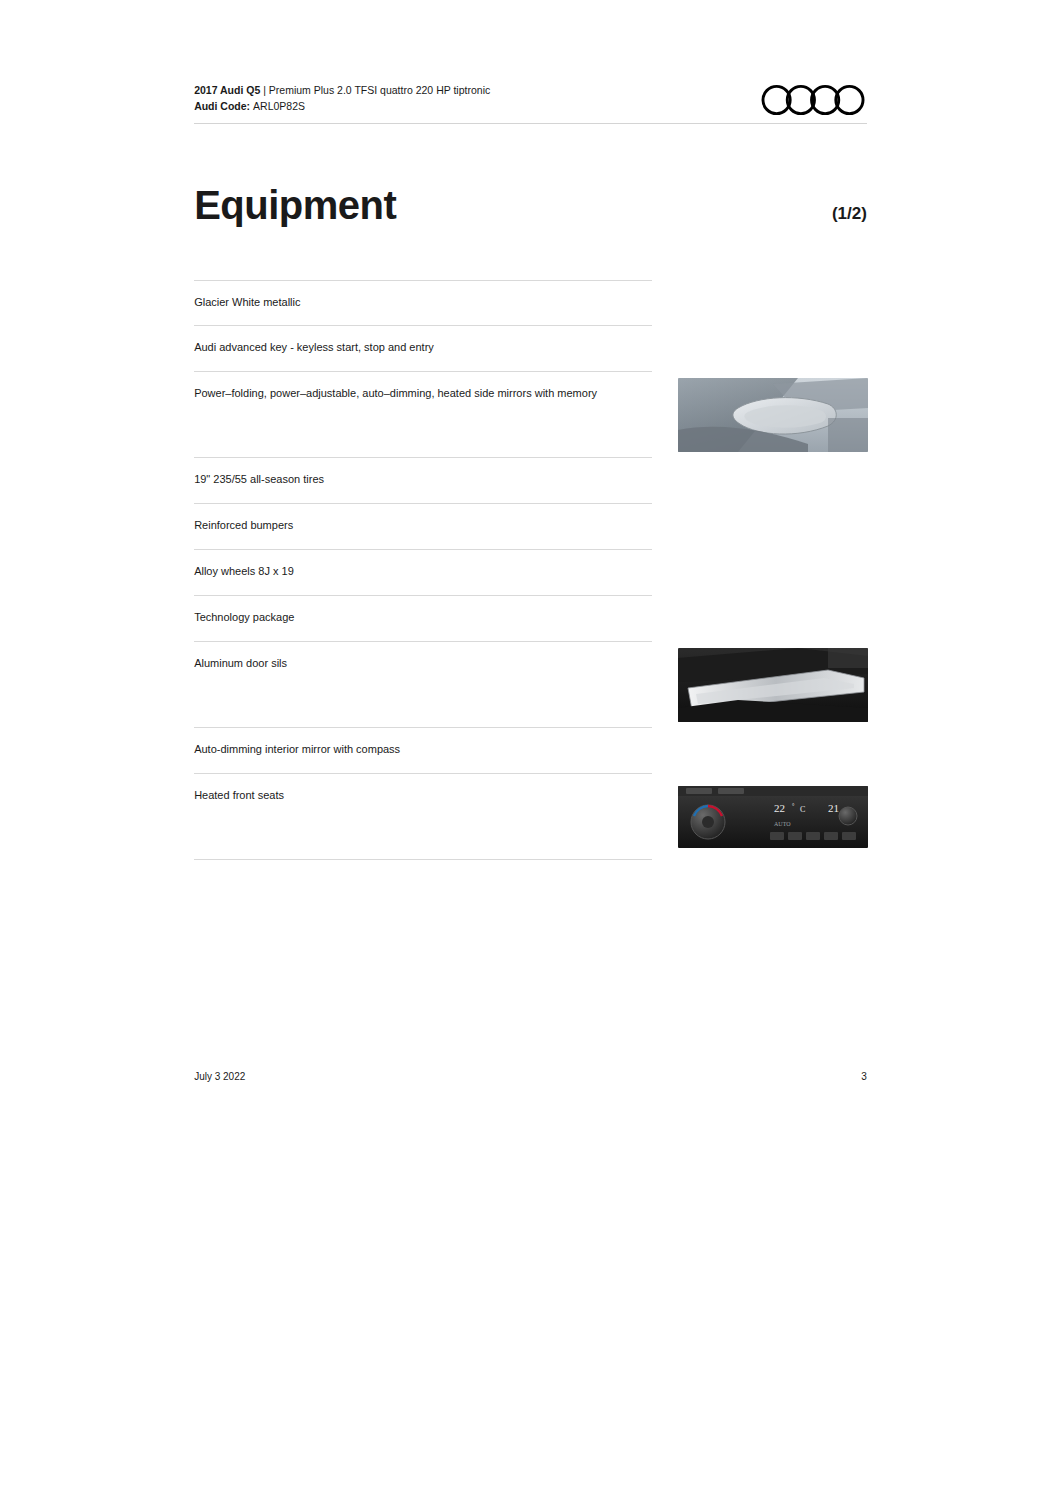2017 Audi Q5 | Premium Plus 2.0 TFSI quattro 220 HP tiptronic
Audi Code: ARL0P82S
Equipment
(1/2)
Glacier White metallic
Audi advanced key - keyless start, stop and entry
Power–folding, power–adjustable, auto–dimming, heated side mirrors with memory
19" 235/55 all-season tires
Reinforced bumpers
Alloy wheels 8J x 19
Technology package
Aluminum door sils
Auto-dimming interior mirror with compass
Heated front seats
22 ° C 21 AUTO
July 3 2022
3